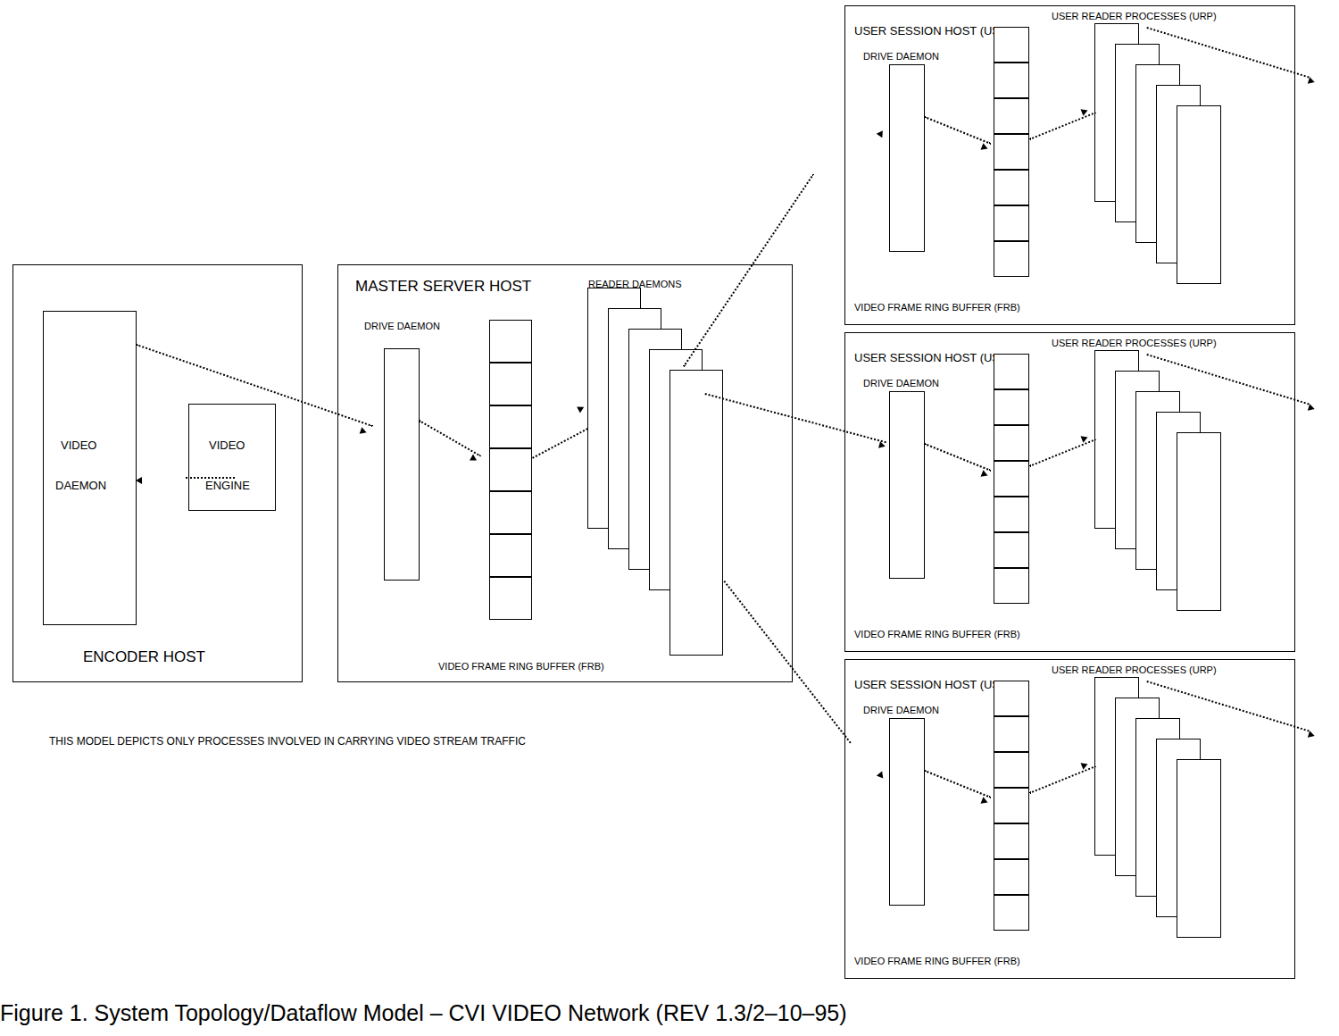ENCODER HOST
VIDEO
DAEMON
VIDEO
ENGINE
MASTER SERVER HOST
DRIVE DAEMON
READER DAEMONS
VIDEO FRAME RING BUFFER (FRB)
USER SESSION HOST (USH)
USER READER PROCESSES (URP)
DRIVE DAEMON
VIDEO FRAME RING BUFFER (FRB)
USER SESSION HOST (USH)
USER READER PROCESSES (URP)
DRIVE DAEMON
VIDEO FRAME RING BUFFER (FRB)
USER SESSION HOST (USH)
USER READER PROCESSES (URP)
DRIVE DAEMON
VIDEO FRAME RING BUFFER (FRB)
THIS MODEL DEPICTS ONLY PROCESSES INVOLVED IN CARRYING VIDEO STREAM TRAFFIC
Figure 1. System Topology/Dataflow Model – CVI VIDEO Network (REV 1.3/2–10–95)